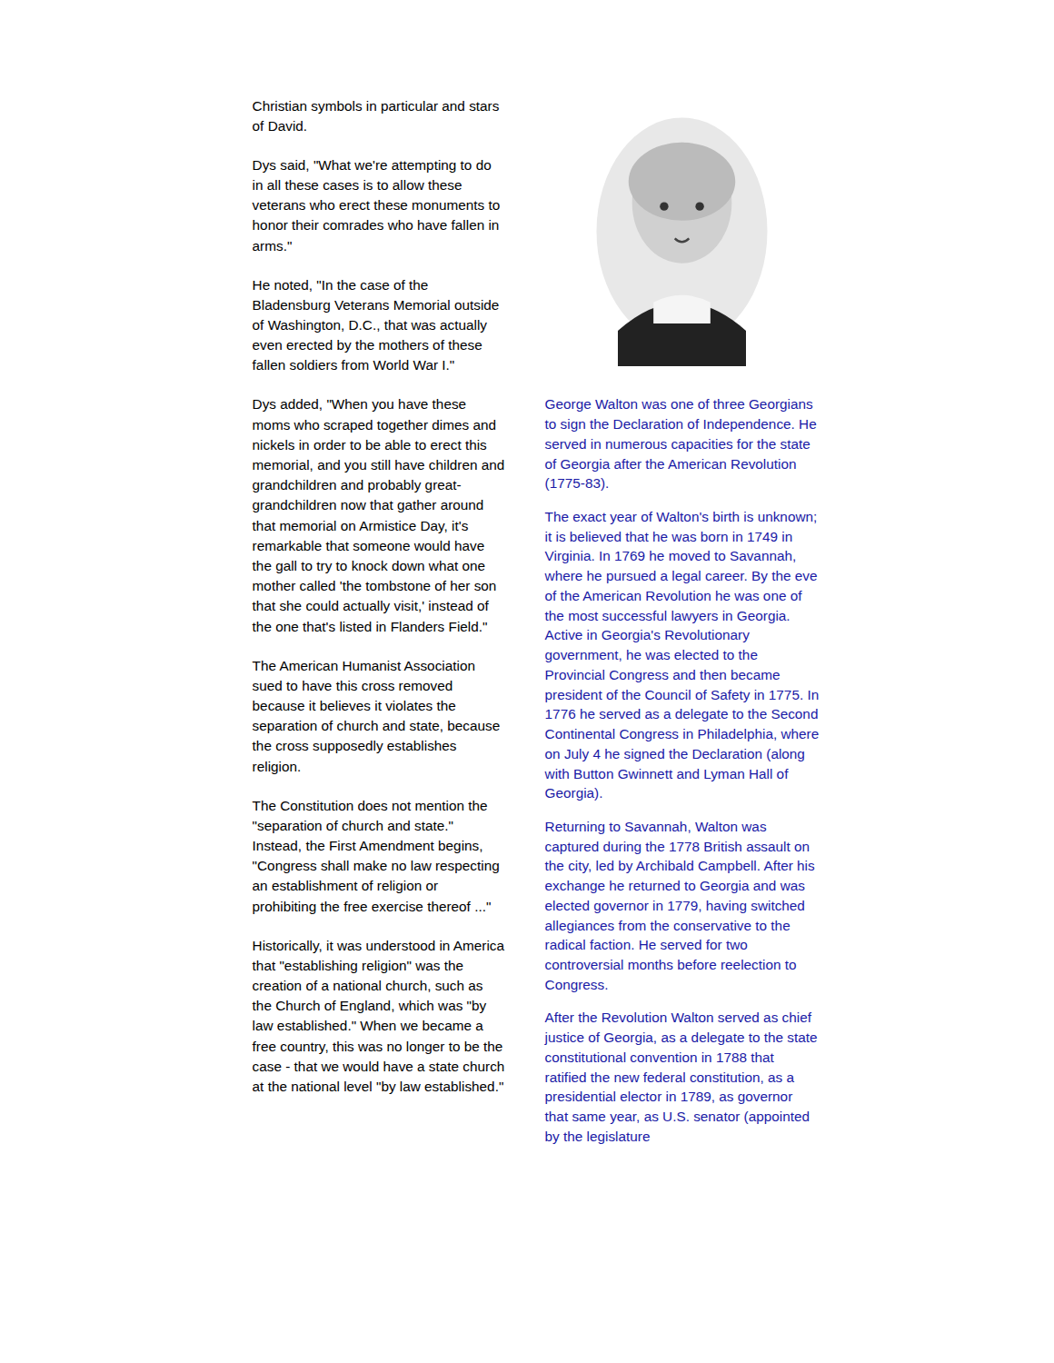Christian symbols in particular and stars of David.
Dys said, "What we're attempting to do in all these cases is to allow these veterans who erect these monuments to honor their comrades who have fallen in arms."
He noted, "In the case of the Bladensburg Veterans Memorial outside of Washington, D.C., that was actually even erected by the mothers of these fallen soldiers from World War I."
Dys added, "When you have these moms who scraped together dimes and nickels in order to be able to erect this memorial, and you still have children and grandchildren and probably great-grandchildren now that gather around that memorial on Armistice Day, it's remarkable that someone would have the gall to try to knock down what one mother called 'the tombstone of her son that she could actually visit,' instead of the one that's listed in Flanders Field."
The American Humanist Association sued to have this cross removed because it believes it violates the separation of church and state, because the cross supposedly establishes religion.
The Constitution does not mention the "separation of church and state." Instead, the First Amendment begins, "Congress shall make no law respecting an establishment of religion or prohibiting the free exercise thereof ..."
Historically, it was understood in America that "establishing religion" was the creation of a national church, such as the Church of England, which was "by law established." When we became a free country, this was no longer to be the case - that we would have a state church at the national level "by law established."
George Walton was one of three Georgians to sign the Declaration of Independence. He served in numerous capacities for the state of Georgia after the American Revolution (1775-83).
The exact year of Walton's birth is unknown; it is believed that he was born in 1749 in Virginia. In 1769 he moved to Savannah, where he pursued a legal career. By the eve of the American Revolution he was one of the most successful lawyers in Georgia. Active in Georgia's Revolutionary government, he was elected to the Provincial Congress and then became president of the Council of Safety in 1775. In 1776 he served as a delegate to the Second Continental Congress in Philadelphia, where on July 4 he signed the Declaration (along with Button Gwinnett and Lyman Hall of Georgia).
Returning to Savannah, Walton was captured during the 1778 British assault on the city, led by Archibald Campbell. After his exchange he returned to Georgia and was elected governor in 1779, having switched allegiances from the conservative to the radical faction. He served for two controversial months before reelection to Congress.
After the Revolution Walton served as chief justice of Georgia, as a delegate to the state constitutional convention in 1788 that ratified the new federal constitution, as a presidential elector in 1789, as governor that same year, as U.S. senator (appointed by the legislature